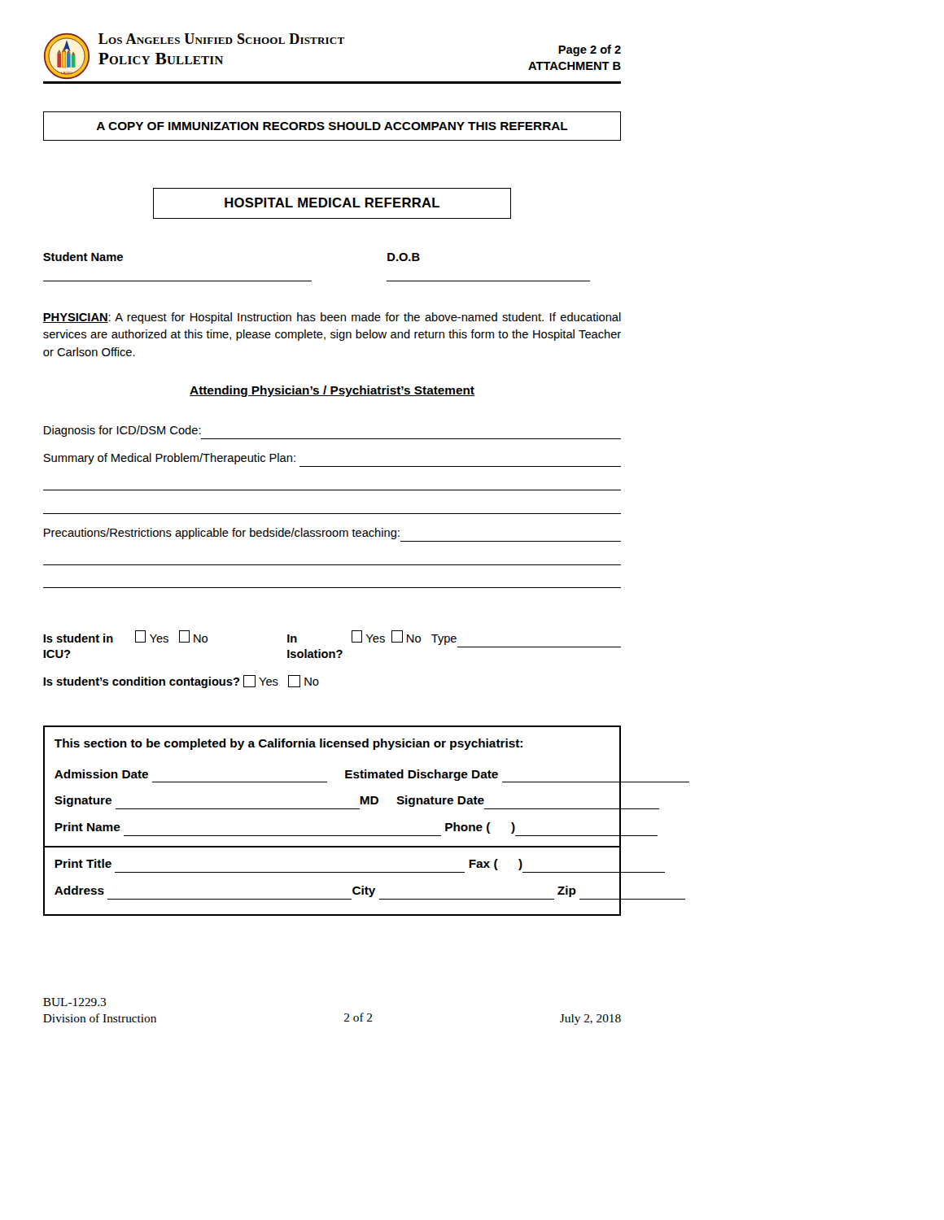LAUSD
Los Angeles Unified School District
Policy Bulletin
Page 2 of 2
ATTACHMENT B
A COPY OF IMMUNIZATION RECORDS SHOULD ACCOMPANY THIS REFERRAL
HOSPITAL MEDICAL REFERRAL
Student Name D.O.B
PHYSICIAN: A request for Hospital Instruction has been made for the above-named student. If educational services are authorized at this time, please complete, sign below and return this form to the Hospital Teacher or Carlson Office.
Attending Physician’s / Psychiatrist’s Statement
Diagnosis for ICD/DSM Code:
Summary of Medical Problem/Therapeutic Plan:
Precautions/Restrictions applicable for bedside/classroom teaching:
Is student in ICU? Yes No In Isolation? Yes No Type
Is student’s condition contagious? Yes No
This section to be completed by a California licensed physician or psychiatrist:
Admission Date Estimated Discharge Date
Signature MD Signature Date
Print Name Phone ( )
Print Title Fax ( )
Address City Zip
BUL-1229.3
Division of Instruction
2 of 2
July 2, 2018